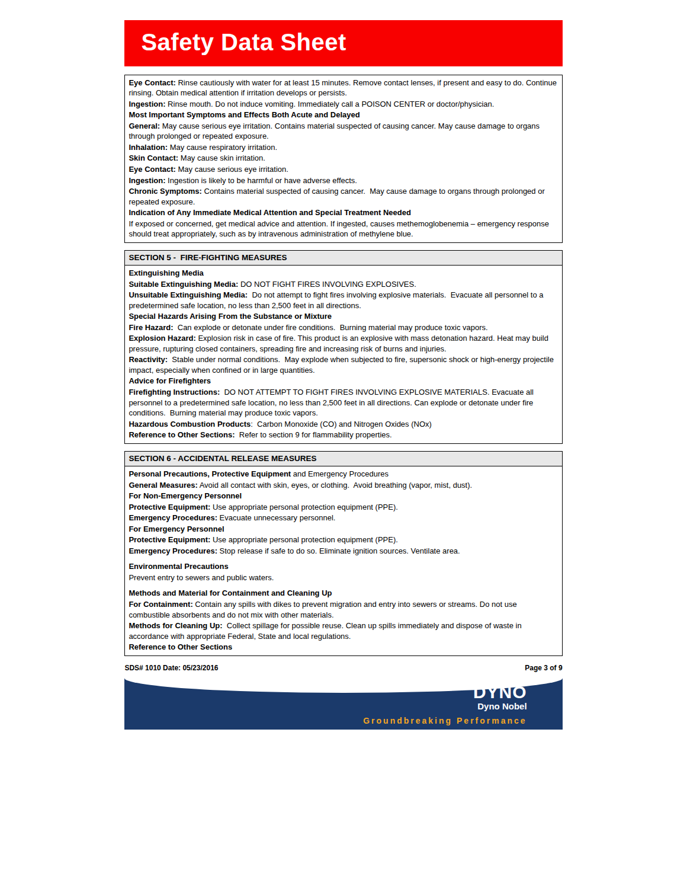Safety Data Sheet
Eye Contact: Rinse cautiously with water for at least 15 minutes. Remove contact lenses, if present and easy to do. Continue rinsing. Obtain medical attention if irritation develops or persists.
Ingestion: Rinse mouth. Do not induce vomiting. Immediately call a POISON CENTER or doctor/physician.
Most Important Symptoms and Effects Both Acute and Delayed
General: May cause serious eye irritation. Contains material suspected of causing cancer. May cause damage to organs through prolonged or repeated exposure.
Inhalation: May cause respiratory irritation.
Skin Contact: May cause skin irritation.
Eye Contact: May cause serious eye irritation.
Ingestion: Ingestion is likely to be harmful or have adverse effects.
Chronic Symptoms: Contains material suspected of causing cancer. May cause damage to organs through prolonged or repeated exposure.
Indication of Any Immediate Medical Attention and Special Treatment Needed
If exposed or concerned, get medical advice and attention. If ingested, causes methemoglobenemia – emergency response should treat appropriately, such as by intravenous administration of methylene blue.
SECTION 5 - FIRE-FIGHTING MEASURES
Extinguishing Media
Suitable Extinguishing Media: DO NOT FIGHT FIRES INVOLVING EXPLOSIVES.
Unsuitable Extinguishing Media: Do not attempt to fight fires involving explosive materials. Evacuate all personnel to a predetermined safe location, no less than 2,500 feet in all directions.
Special Hazards Arising From the Substance or Mixture
Fire Hazard: Can explode or detonate under fire conditions. Burning material may produce toxic vapors.
Explosion Hazard: Explosion risk in case of fire. This product is an explosive with mass detonation hazard. Heat may build pressure, rupturing closed containers, spreading fire and increasing risk of burns and injuries.
Reactivity: Stable under normal conditions. May explode when subjected to fire, supersonic shock or high-energy projectile impact, especially when confined or in large quantities.
Advice for Firefighters
Firefighting Instructions: DO NOT ATTEMPT TO FIGHT FIRES INVOLVING EXPLOSIVE MATERIALS. Evacuate all personnel to a predetermined safe location, no less than 2,500 feet in all directions. Can explode or detonate under fire conditions. Burning material may produce toxic vapors.
Hazardous Combustion Products: Carbon Monoxide (CO) and Nitrogen Oxides (NOx)
Reference to Other Sections: Refer to section 9 for flammability properties.
SECTION 6 - ACCIDENTAL RELEASE MEASURES
Personal Precautions, Protective Equipment and Emergency Procedures
General Measures: Avoid all contact with skin, eyes, or clothing. Avoid breathing (vapor, mist, dust).
For Non-Emergency Personnel
Protective Equipment: Use appropriate personal protection equipment (PPE).
Emergency Procedures: Evacuate unnecessary personnel.
For Emergency Personnel
Protective Equipment: Use appropriate personal protection equipment (PPE).
Emergency Procedures: Stop release if safe to do so. Eliminate ignition sources. Ventilate area.
Environmental Precautions
Prevent entry to sewers and public waters.
Methods and Material for Containment and Cleaning Up
For Containment: Contain any spills with dikes to prevent migration and entry into sewers or streams. Do not use combustible absorbents and do not mix with other materials.
Methods for Cleaning Up: Collect spillage for possible reuse. Clean up spills immediately and dispose of waste in accordance with appropriate Federal, State and local regulations.
Reference to Other Sections
SDS# 1010 Date: 05/23/2016 Page 3 of 9
DYNO
Dyno Nobel
Groundbreaking Performance